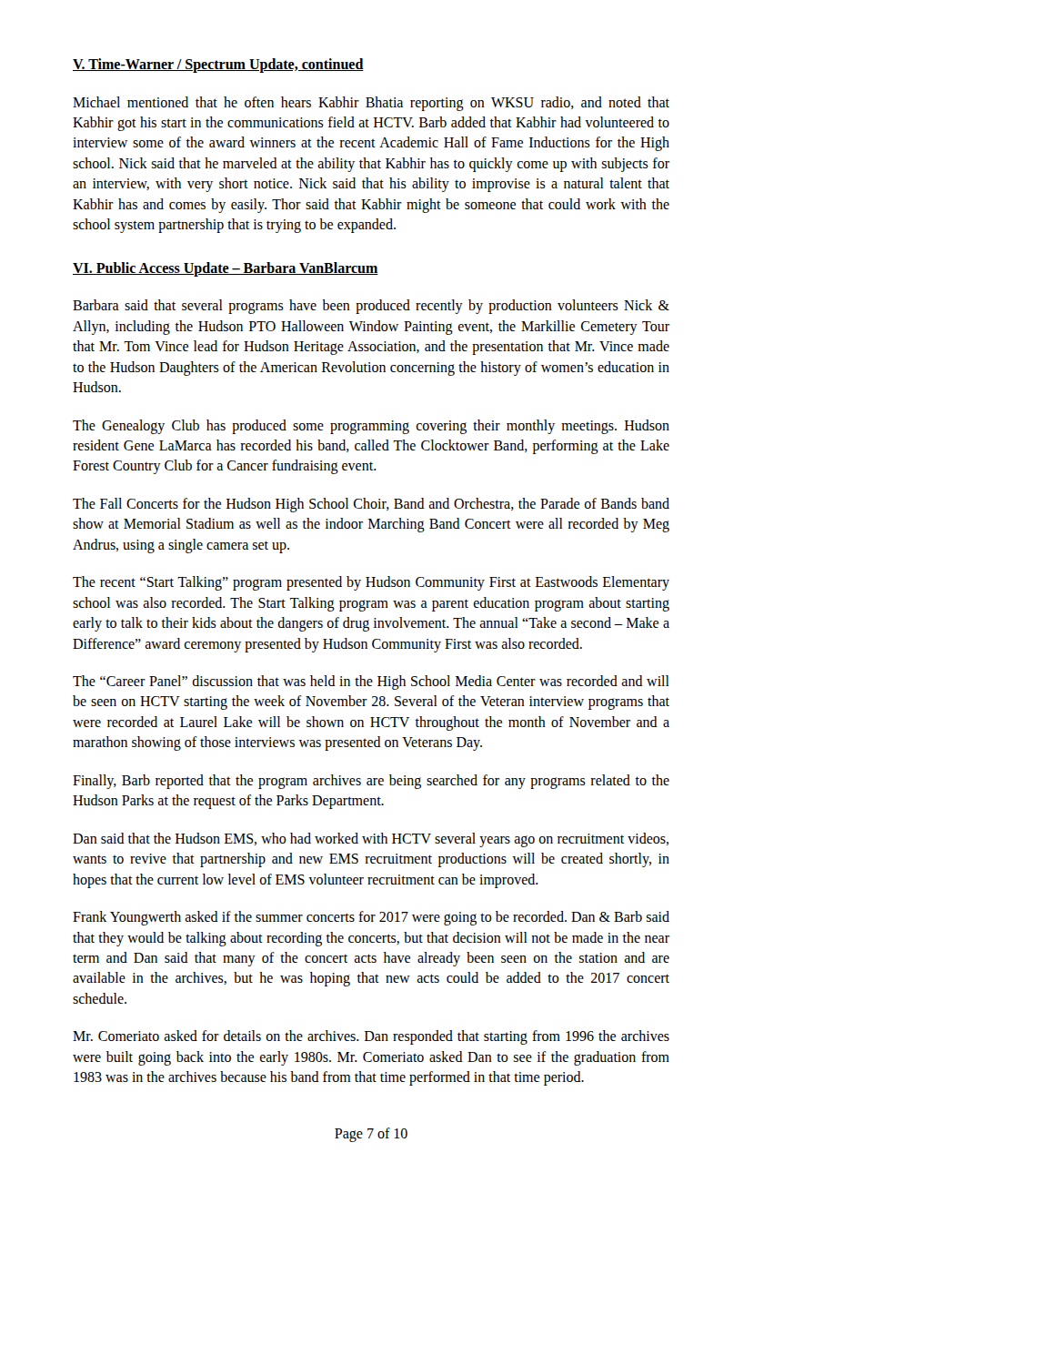V. Time-Warner / Spectrum Update, continued
Michael mentioned that he often hears Kabhir Bhatia reporting on WKSU radio, and noted that Kabhir got his start in the communications field at HCTV. Barb added that Kabhir had volunteered to interview some of the award winners at the recent Academic Hall of Fame Inductions for the High school. Nick said that he marveled at the ability that Kabhir has to quickly come up with subjects for an interview, with very short notice. Nick said that his ability to improvise is a natural talent that Kabhir has and comes by easily. Thor said that Kabhir might be someone that could work with the school system partnership that is trying to be expanded.
VI. Public Access Update – Barbara VanBlarcum
Barbara said that several programs have been produced recently by production volunteers Nick & Allyn, including the Hudson PTO Halloween Window Painting event, the Markillie Cemetery Tour that Mr. Tom Vince lead for Hudson Heritage Association, and the presentation that Mr. Vince made to the Hudson Daughters of the American Revolution concerning the history of women’s education in Hudson.
The Genealogy Club has produced some programming covering their monthly meetings. Hudson resident Gene LaMarca has recorded his band, called The Clocktower Band, performing at the Lake Forest Country Club for a Cancer fundraising event.
The Fall Concerts for the Hudson High School Choir, Band and Orchestra, the Parade of Bands band show at Memorial Stadium as well as the indoor Marching Band Concert were all recorded by Meg Andrus, using a single camera set up.
The recent “Start Talking” program presented by Hudson Community First at Eastwoods Elementary school was also recorded. The Start Talking program was a parent education program about starting early to talk to their kids about the dangers of drug involvement. The annual “Take a second – Make a Difference” award ceremony presented by Hudson Community First was also recorded.
The “Career Panel” discussion that was held in the High School Media Center was recorded and will be seen on HCTV starting the week of November 28. Several of the Veteran interview programs that were recorded at Laurel Lake will be shown on HCTV throughout the month of November and a marathon showing of those interviews was presented on Veterans Day.
Finally, Barb reported that the program archives are being searched for any programs related to the Hudson Parks at the request of the Parks Department.
Dan said that the Hudson EMS, who had worked with HCTV several years ago on recruitment videos, wants to revive that partnership and new EMS recruitment productions will be created shortly, in hopes that the current low level of EMS volunteer recruitment can be improved.
Frank Youngwerth asked if the summer concerts for 2017 were going to be recorded. Dan & Barb said that they would be talking about recording the concerts, but that decision will not be made in the near term and Dan said that many of the concert acts have already been seen on the station and are available in the archives, but he was hoping that new acts could be added to the 2017 concert schedule.
Mr. Comeriato asked for details on the archives. Dan responded that starting from 1996 the archives were built going back into the early 1980s. Mr. Comeriato asked Dan to see if the graduation from 1983 was in the archives because his band from that time performed in that time period.
Page 7 of 10